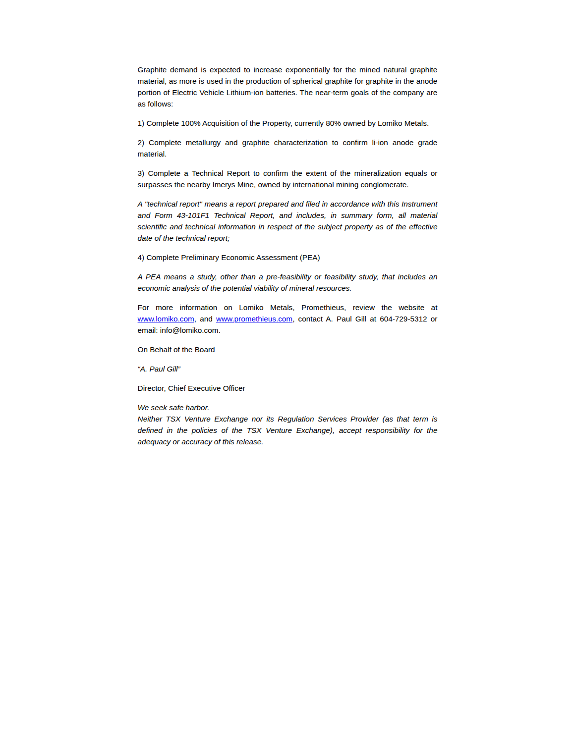Graphite demand is expected to increase exponentially for the mined natural graphite material, as more is used in the production of spherical graphite for graphite in the anode portion of Electric Vehicle Lithium-ion batteries. The near-term goals of the company are as follows:
1) Complete 100% Acquisition of the Property, currently 80% owned by Lomiko Metals.
2) Complete metallurgy and graphite characterization to confirm li-ion anode grade material.
3) Complete a Technical Report to confirm the extent of the mineralization equals or surpasses the nearby Imerys Mine, owned by international mining conglomerate.
A "technical report" means a report prepared and filed in accordance with this Instrument and Form 43-101F1 Technical Report, and includes, in summary form, all material scientific and technical information in respect of the subject property as of the effective date of the technical report;
4) Complete Preliminary Economic Assessment (PEA)
A PEA means a study, other than a pre-feasibility or feasibility study, that includes an economic analysis of the potential viability of mineral resources.
For more information on Lomiko Metals, Promethieus, review the website at www.lomiko.com, and www.promethieus.com, contact A. Paul Gill at 604-729-5312 or email: info@lomiko.com.
On Behalf of the Board
“A. Paul Gill”
Director, Chief Executive Officer
We seek safe harbor.
Neither TSX Venture Exchange nor its Regulation Services Provider (as that term is defined in the policies of the TSX Venture Exchange), accept responsibility for the adequacy or accuracy of this release.